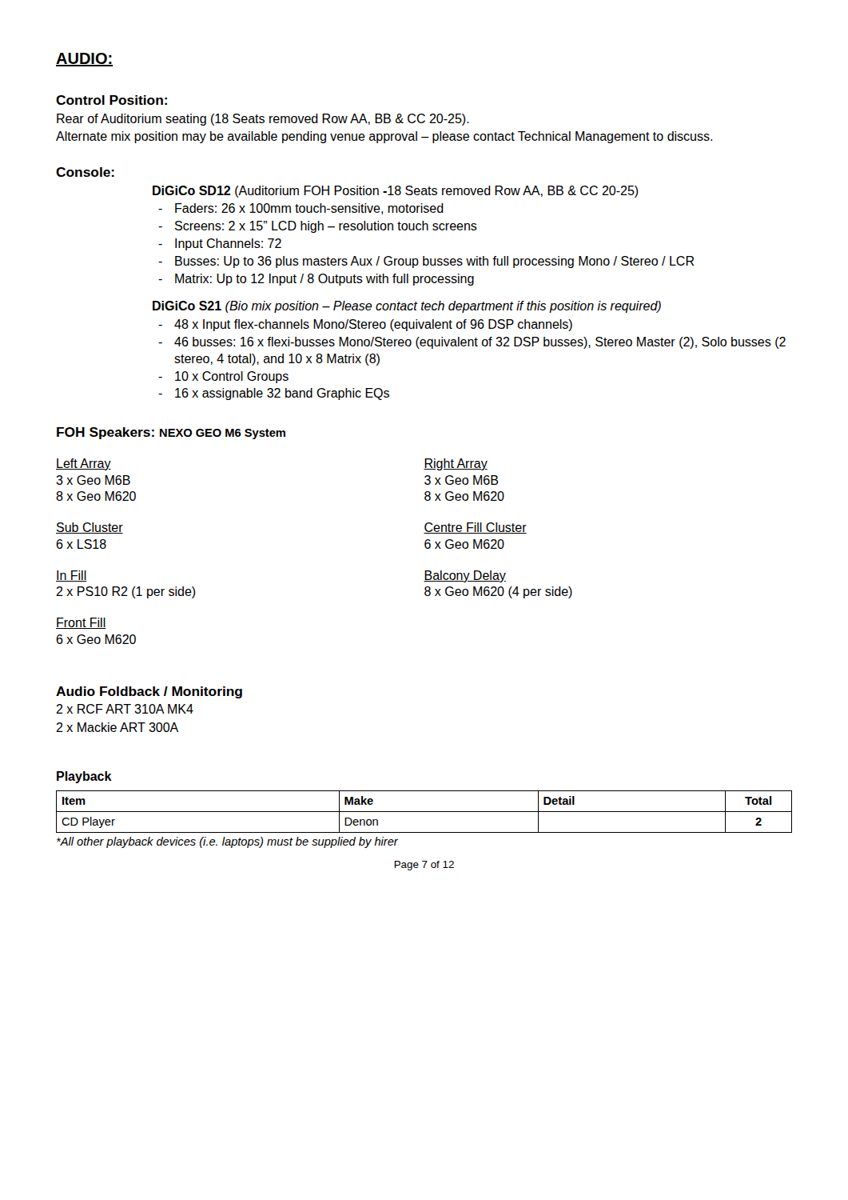AUDIO:
Control Position:
Rear of Auditorium seating (18 Seats removed Row AA, BB & CC 20-25).
Alternate mix position may be available pending venue approval – please contact Technical Management to discuss.
Console:
DiGiCo SD12 (Auditorium FOH Position -18 Seats removed Row AA, BB & CC 20-25)
Faders: 26 x 100mm touch-sensitive, motorised
Screens: 2 x 15” LCD high – resolution touch screens
Input Channels: 72
Busses: Up to 36 plus masters Aux / Group busses with full processing Mono / Stereo / LCR
Matrix: Up to 12 Input / 8 Outputs with full processing
DiGiCo S21 (Bio mix position – Please contact tech department if this position is required)
48 x Input flex-channels Mono/Stereo (equivalent of 96 DSP channels)
46 busses: 16 x flexi-busses Mono/Stereo (equivalent of 32 DSP busses), Stereo Master (2), Solo busses (2 stereo, 4 total), and 10 x 8 Matrix (8)
10 x Control Groups
16 x assignable 32 band Graphic EQs
FOH Speakers: NEXO GEO M6 System
| Left Array 3 x Geo M6B 8 x Geo M620 | Right Array 3 x Geo M6B 8 x Geo M620 |
| Sub Cluster 6 x LS18 | Centre Fill Cluster 6 x Geo M620 |
| In Fill 2 x PS10 R2 (1 per side) | Balcony Delay 8 x Geo M620 (4 per side) |
| Front Fill 6 x Geo M620 | |
Audio Foldback / Monitoring
2 x RCF ART 310A MK4
2 x Mackie ART 300A
Playback
| Item | Make | Detail | Total |
| --- | --- | --- | --- |
| CD Player | Denon | | 2 |
*All other playback devices (i.e. laptops) must be supplied by hirer
Page 7 of 12